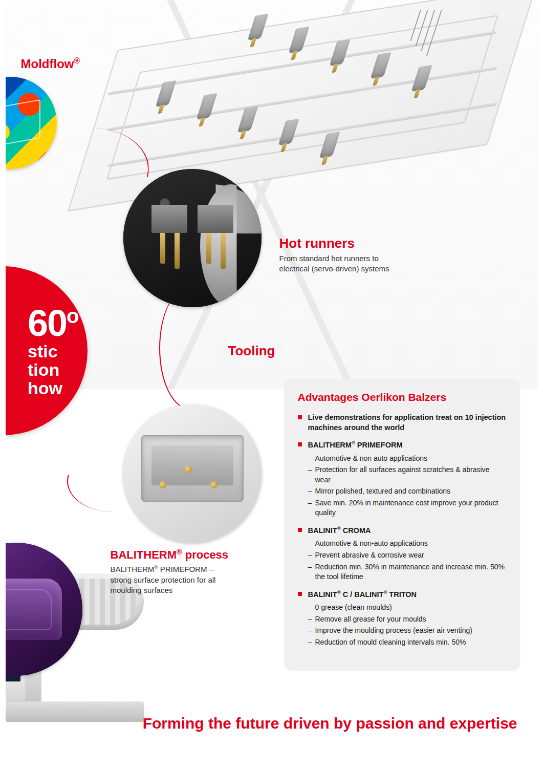Moldflow®
Hot runners
From standard hot runners to
electrical (servo-driven) systems
Tooling
BALITHERM® process
BALITHERM® PRIMEFORM –
strong surface protection for all
moulding surfaces
60o
stic
tion
how
Advantages Oerlikon Balzers
Live demonstrations for application treat on 10 injection machines around the world
BALITHERM® PRIMEFORM
Automotive & non auto applications
Protection for all surfaces against scratches & abrasive wear
Mirror polished, textured and combinations
Save min. 20% in maintenance cost improve your product quality
BALINIT® CROMA
Automotive & non-auto applications
Prevent abrasive & corrosive wear
Reduction min. 30% in maintenance and increase min. 50% the tool lifetime
BALINIT® C / BALINIT® TRITON
0 grease (clean moulds)
Remove all grease for your moulds
Improve the moulding process (easier air venting)
Reduction of mould cleaning intervals min. 50%
Forming the future driven by passion and expertise